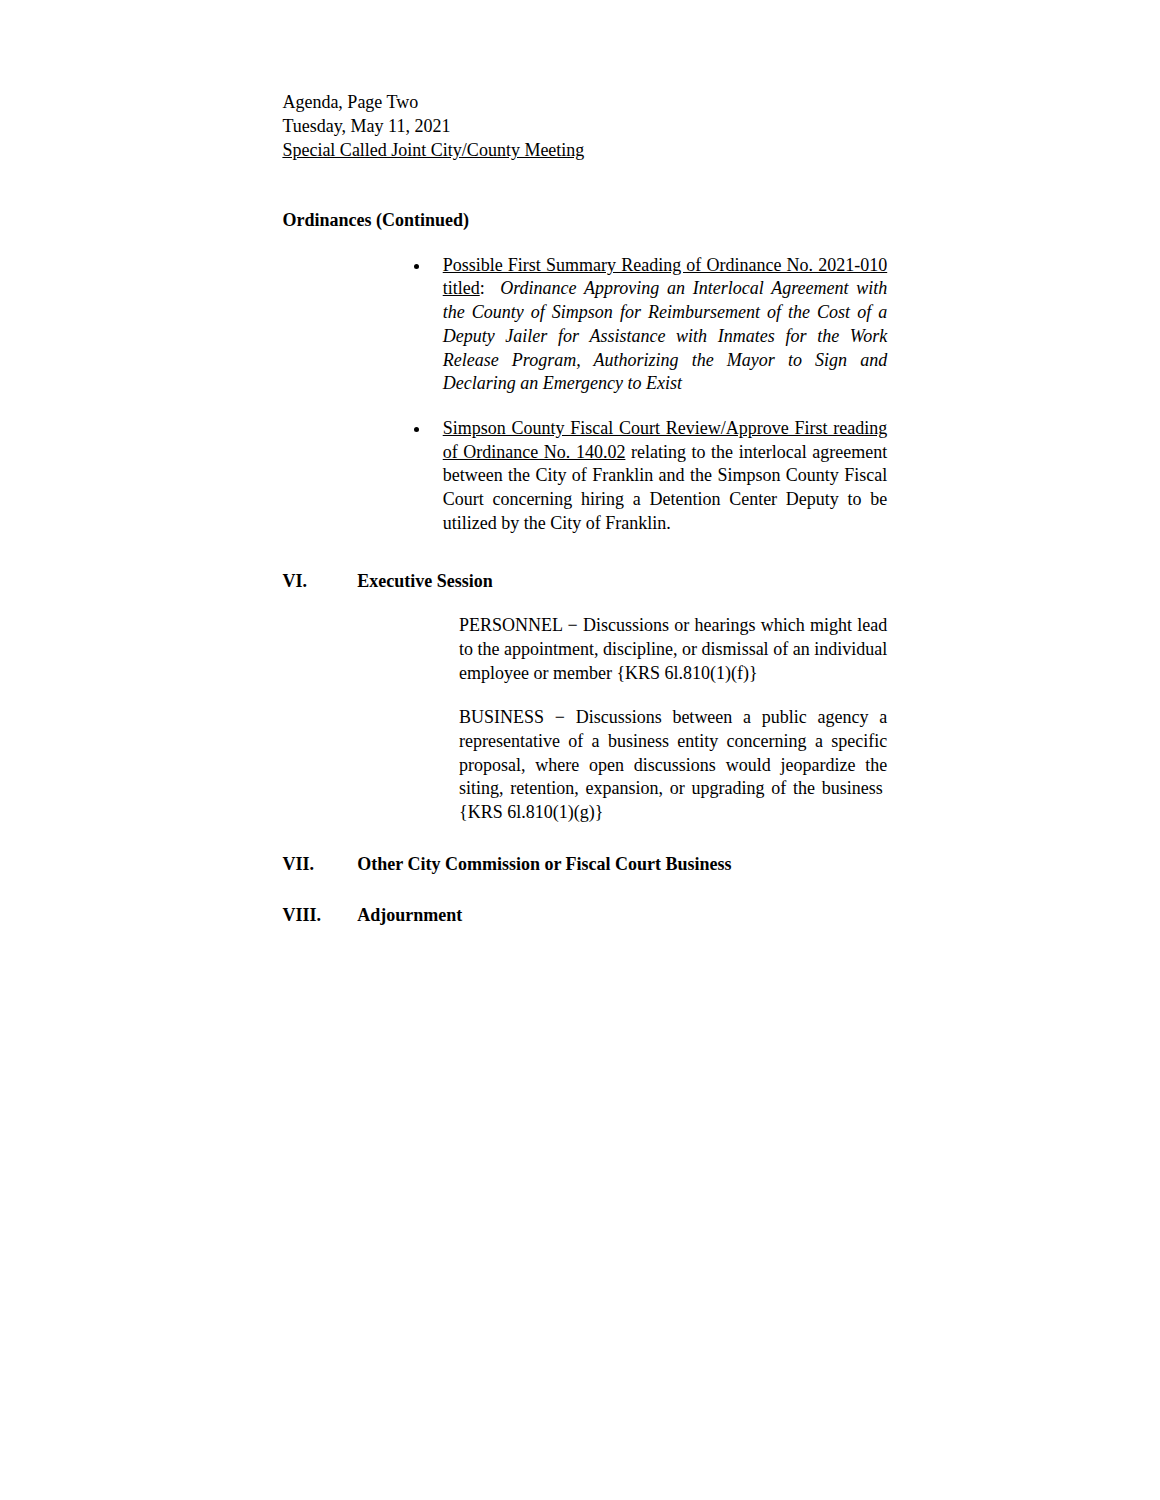Agenda, Page Two
Tuesday, May 11, 2021
Special Called Joint City/County Meeting
Ordinances (Continued)
Possible First Summary Reading of Ordinance No. 2021-010 titled: Ordinance Approving an Interlocal Agreement with the County of Simpson for Reimbursement of the Cost of a Deputy Jailer for Assistance with Inmates for the Work Release Program, Authorizing the Mayor to Sign and Declaring an Emergency to Exist
Simpson County Fiscal Court Review/Approve First reading of Ordinance No. 140.02 relating to the interlocal agreement between the City of Franklin and the Simpson County Fiscal Court concerning hiring a Detention Center Deputy to be utilized by the City of Franklin.
| VI. | Executive Session |
| | PERSONNEL − Discussions or hearings which might lead to the appointment, discipline, or dismissal of an individual employee or member {KRS 6l.810(1)(f)} BUSINESS − Discussions between a public agency a representative of a business entity concerning a specific proposal, where open discussions would jeopardize the siting, retention, expansion, or upgrading of the business {KRS 6l.810(1)(g)} |
| VII. | Other City Commission or Fiscal Court Business |
| VIII. | Adjournment |